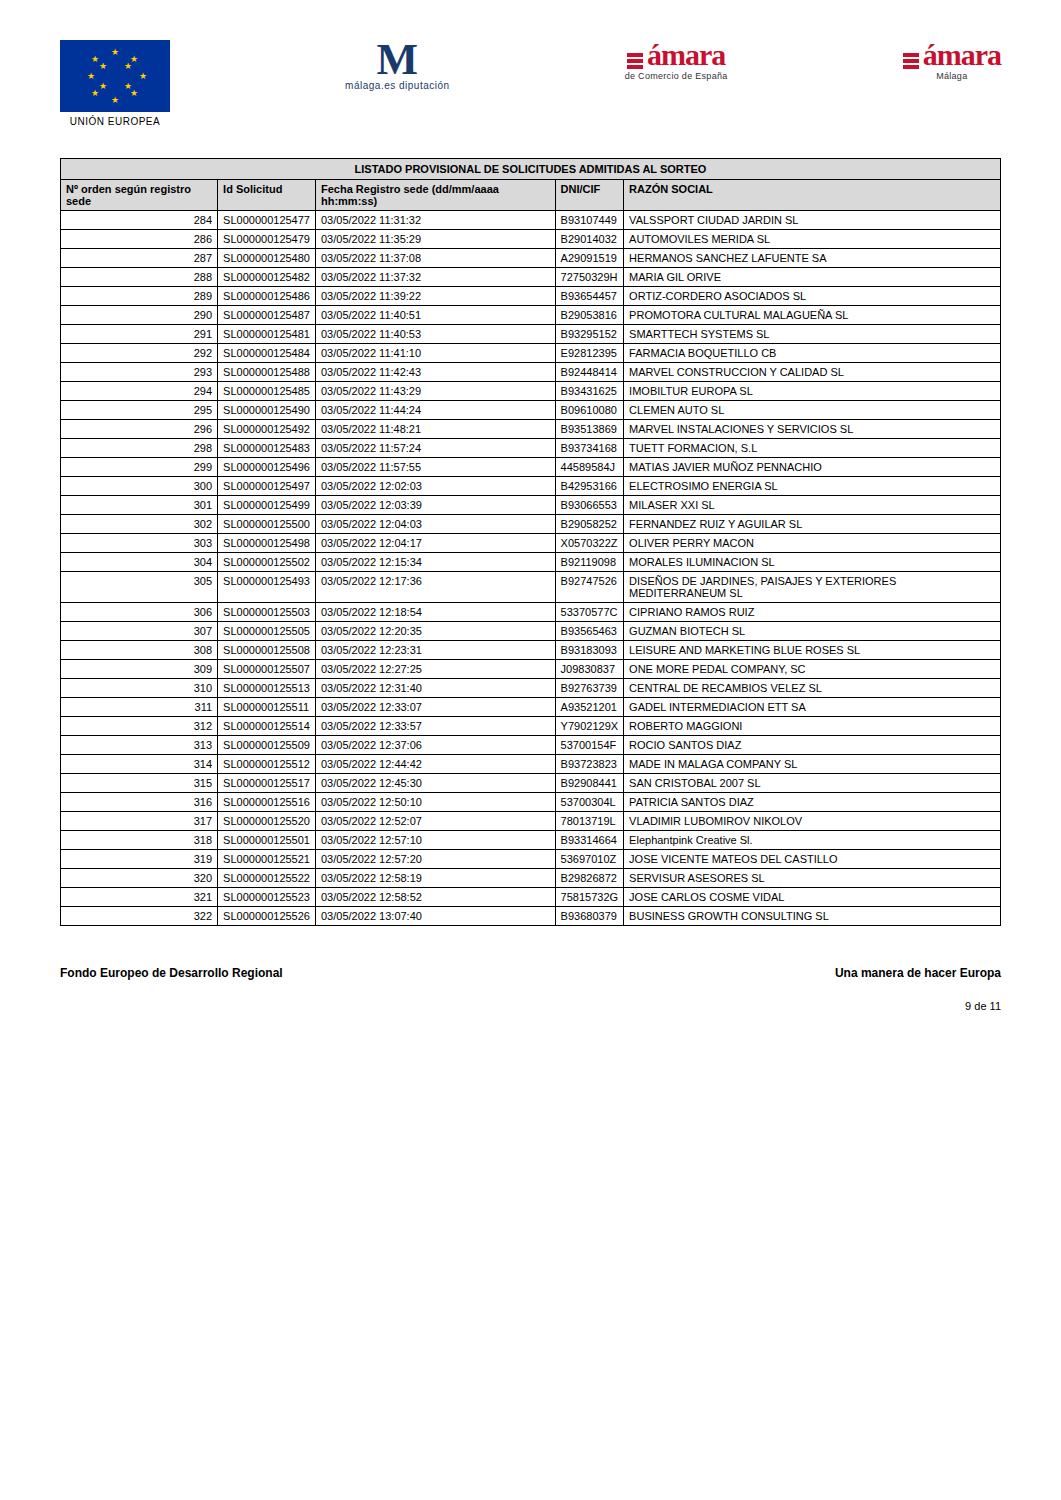★ ★ ★ ★ ★ ★ ★ ★ ★ ★ ★ ★
UNIÓN EUROPEA
M
málaga.es diputación
ámara
de Comercio de España
ámara
Málaga
LISTADO PROVISIONAL DE SOLICITUDES ADMITIDAS AL SORTEO
| Nº orden según registro sede | Id Solicitud | Fecha Registro sede (dd/mm/aaaa hh:mm:ss) | DNI/CIF | RAZÓN SOCIAL |
| --- | --- | --- | --- | --- |
| 284 | SL000000125477 | 03/05/2022 11:31:32 | B93107449 | VALSSPORT CIUDAD JARDIN SL |
| 286 | SL000000125479 | 03/05/2022 11:35:29 | B29014032 | AUTOMOVILES MERIDA SL |
| 287 | SL000000125480 | 03/05/2022 11:37:08 | A29091519 | HERMANOS SANCHEZ LAFUENTE SA |
| 288 | SL000000125482 | 03/05/2022 11:37:32 | 72750329H | MARIA GIL ORIVE |
| 289 | SL000000125486 | 03/05/2022 11:39:22 | B93654457 | ORTIZ-CORDERO ASOCIADOS SL |
| 290 | SL000000125487 | 03/05/2022 11:40:51 | B29053816 | PROMOTORA CULTURAL MALAGUEÑA SL |
| 291 | SL000000125481 | 03/05/2022 11:40:53 | B93295152 | SMARTTECH SYSTEMS SL |
| 292 | SL000000125484 | 03/05/2022 11:41:10 | E92812395 | FARMACIA BOQUETILLO CB |
| 293 | SL000000125488 | 03/05/2022 11:42:43 | B92448414 | MARVEL CONSTRUCCION Y CALIDAD SL |
| 294 | SL000000125485 | 03/05/2022 11:43:29 | B93431625 | IMOBILTUR EUROPA SL |
| 295 | SL000000125490 | 03/05/2022 11:44:24 | B09610080 | CLEMEN AUTO SL |
| 296 | SL000000125492 | 03/05/2022 11:48:21 | B93513869 | MARVEL INSTALACIONES Y SERVICIOS SL |
| 298 | SL000000125483 | 03/05/2022 11:57:24 | B93734168 | TUETT FORMACION, S.L |
| 299 | SL000000125496 | 03/05/2022 11:57:55 | 44589584J | MATIAS JAVIER MUÑOZ PENNACHIO |
| 300 | SL000000125497 | 03/05/2022 12:02:03 | B42953166 | ELECTROSIMO ENERGIA SL |
| 301 | SL000000125499 | 03/05/2022 12:03:39 | B93066553 | MILASER XXI SL |
| 302 | SL000000125500 | 03/05/2022 12:04:03 | B29058252 | FERNANDEZ RUIZ Y AGUILAR SL |
| 303 | SL000000125498 | 03/05/2022 12:04:17 | X0570322Z | OLIVER PERRY MACON |
| 304 | SL000000125502 | 03/05/2022 12:15:34 | B92119098 | MORALES ILUMINACION SL |
| 305 | SL000000125493 | 03/05/2022 12:17:36 | B92747526 | DISEÑOS DE JARDINES, PAISAJES Y EXTERIORES MEDITERRANEUM SL |
| 306 | SL000000125503 | 03/05/2022 12:18:54 | 53370577C | CIPRIANO RAMOS RUIZ |
| 307 | SL000000125505 | 03/05/2022 12:20:35 | B93565463 | GUZMAN BIOTECH SL |
| 308 | SL000000125508 | 03/05/2022 12:23:31 | B93183093 | LEISURE AND MARKETING BLUE ROSES SL |
| 309 | SL000000125507 | 03/05/2022 12:27:25 | J09830837 | ONE MORE PEDAL COMPANY, SC |
| 310 | SL000000125513 | 03/05/2022 12:31:40 | B92763739 | CENTRAL DE RECAMBIOS VELEZ SL |
| 311 | SL000000125511 | 03/05/2022 12:33:07 | A93521201 | GADEL INTERMEDIACION ETT SA |
| 312 | SL000000125514 | 03/05/2022 12:33:57 | Y7902129X | ROBERTO MAGGIONI |
| 313 | SL000000125509 | 03/05/2022 12:37:06 | 53700154F | ROCIO SANTOS DIAZ |
| 314 | SL000000125512 | 03/05/2022 12:44:42 | B93723823 | MADE IN MALAGA COMPANY SL |
| 315 | SL000000125517 | 03/05/2022 12:45:30 | B92908441 | SAN CRISTOBAL 2007 SL |
| 316 | SL000000125516 | 03/05/2022 12:50:10 | 53700304L | PATRICIA SANTOS DIAZ |
| 317 | SL000000125520 | 03/05/2022 12:52:07 | 78013719L | VLADIMIR LUBOMIROV NIKOLOV |
| 318 | SL000000125501 | 03/05/2022 12:57:10 | B93314664 | Elephantpink Creative Sl. |
| 319 | SL000000125521 | 03/05/2022 12:57:20 | 53697010Z | JOSE VICENTE MATEOS DEL CASTILLO |
| 320 | SL000000125522 | 03/05/2022 12:58:19 | B29826872 | SERVISUR ASESORES SL |
| 321 | SL000000125523 | 03/05/2022 12:58:52 | 75815732G | JOSE CARLOS COSME VIDAL |
| 322 | SL000000125526 | 03/05/2022 13:07:40 | B93680379 | BUSINESS GROWTH CONSULTING SL |
Fondo Europeo de Desarrollo Regional
Una manera de hacer Europa
9 de 11